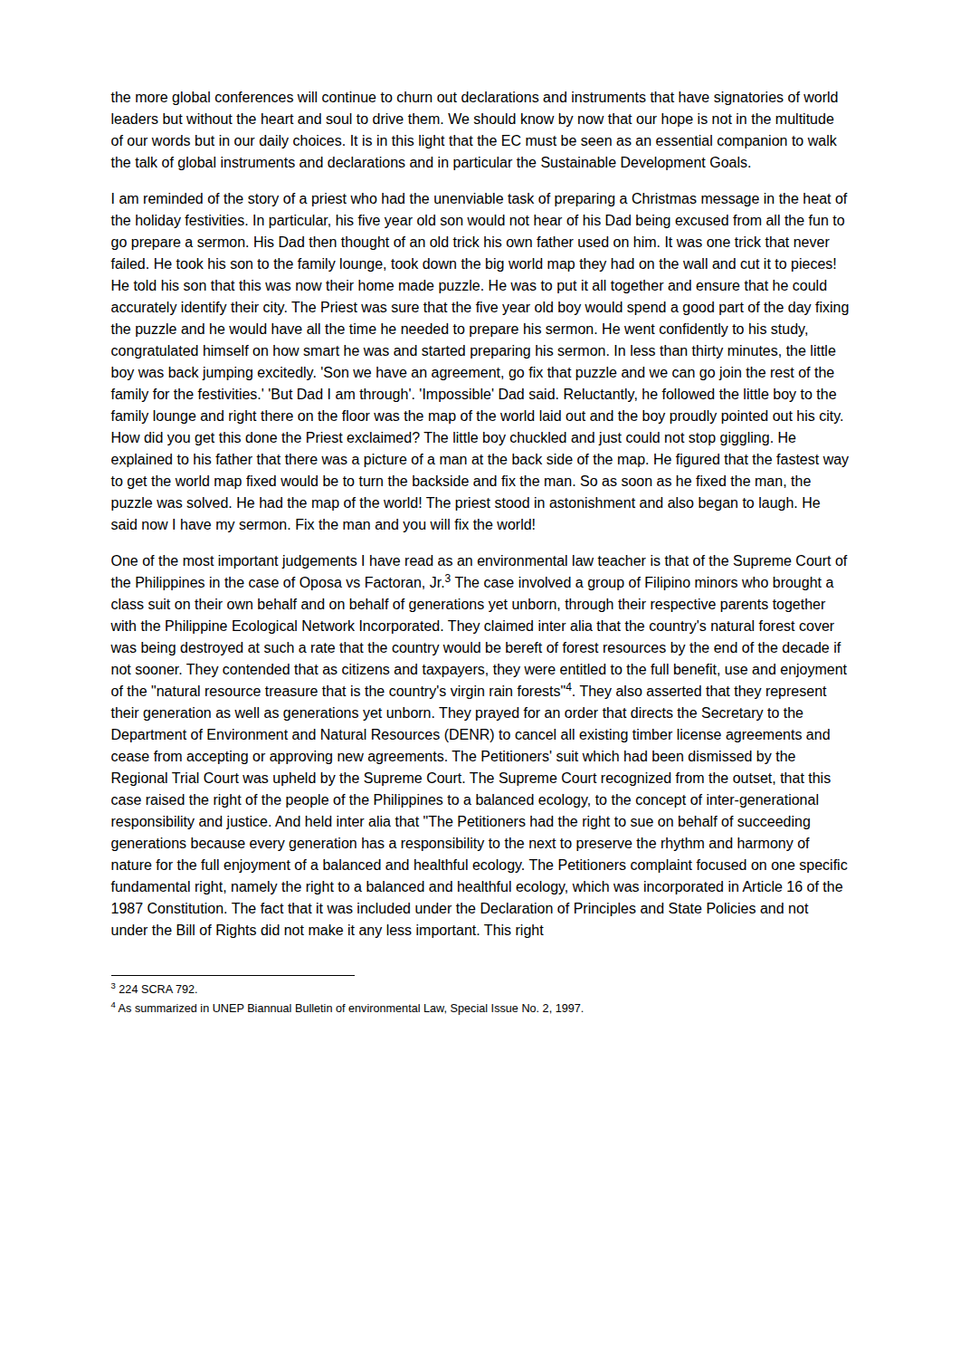the more global conferences will continue to churn out declarations and instruments that have signatories of world leaders but without the heart and soul to drive them. We should know by now that our hope is not in the multitude of our words but in our daily choices. It is in this light that the EC must be seen as an essential companion to walk the talk of global instruments and declarations and in particular the Sustainable Development Goals.
I am reminded of the story of a priest who had the unenviable task of preparing a Christmas message in the heat of the holiday festivities. In particular, his five year old son would not hear of his Dad being excused from all the fun to go prepare a sermon. His Dad then thought of an old trick his own father used on him. It was one trick that never failed. He took his son to the family lounge, took down the big world map they had on the wall and cut it to pieces! He told his son that this was now their home made puzzle. He was to put it all together and ensure that he could accurately identify their city. The Priest was sure that the five year old boy would spend a good part of the day fixing the puzzle and he would have all the time he needed to prepare his sermon. He went confidently to his study, congratulated himself on how smart he was and started preparing his sermon. In less than thirty minutes, the little boy was back jumping excitedly. 'Son we have an agreement, go fix that puzzle and we can go join the rest of the family for the festivities.' 'But Dad I am through'. 'Impossible' Dad said. Reluctantly, he followed the little boy to the family lounge and right there on the floor was the map of the world laid out and the boy proudly pointed out his city. How did you get this done the Priest exclaimed? The little boy chuckled and just could not stop giggling. He explained to his father that there was a picture of a man at the back side of the map. He figured that the fastest way to get the world map fixed would be to turn the backside and fix the man. So as soon as he fixed the man, the puzzle was solved. He had the map of the world! The priest stood in astonishment and also began to laugh. He said now I have my sermon. Fix the man and you will fix the world!
One of the most important judgements I have read as an environmental law teacher is that of the Supreme Court of the Philippines in the case of Oposa vs Factoran, Jr.3 The case involved a group of Filipino minors who brought a class suit on their own behalf and on behalf of generations yet unborn, through their respective parents together with the Philippine Ecological Network Incorporated. They claimed inter alia that the country's natural forest cover was being destroyed at such a rate that the country would be bereft of forest resources by the end of the decade if not sooner. They contended that as citizens and taxpayers, they were entitled to the full benefit, use and enjoyment of the "natural resource treasure that is the country's virgin rain forests"4. They also asserted that they represent their generation as well as generations yet unborn. They prayed for an order that directs the Secretary to the Department of Environment and Natural Resources (DENR) to cancel all existing timber license agreements and cease from accepting or approving new agreements. The Petitioners' suit which had been dismissed by the Regional Trial Court was upheld by the Supreme Court. The Supreme Court recognized from the outset, that this case raised the right of the people of the Philippines to a balanced ecology, to the concept of inter-generational responsibility and justice. And held inter alia that "The Petitioners had the right to sue on behalf of succeeding generations because every generation has a responsibility to the next to preserve the rhythm and harmony of nature for the full enjoyment of a balanced and healthful ecology. The Petitioners complaint focused on one specific fundamental right, namely the right to a balanced and healthful ecology, which was incorporated in Article 16 of the 1987 Constitution. The fact that it was included under the Declaration of Principles and State Policies and not under the Bill of Rights did not make it any less important. This right
3 224 SCRA 792.
4 As summarized in UNEP Biannual Bulletin of environmental Law, Special Issue No. 2, 1997.